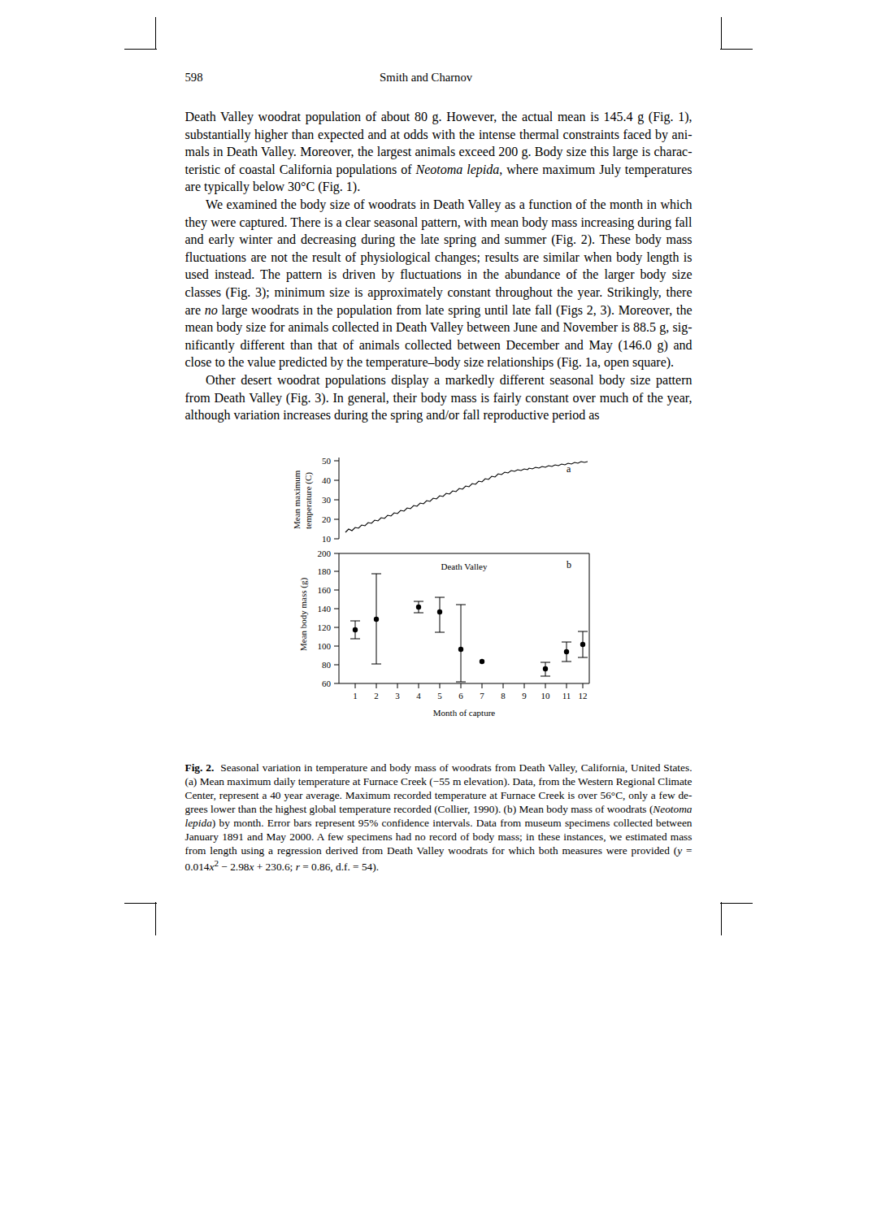598
Smith and Charnov
Death Valley woodrat population of about 80 g. However, the actual mean is 145.4 g (Fig. 1), substantially higher than expected and at odds with the intense thermal constraints faced by animals in Death Valley. Moreover, the largest animals exceed 200 g. Body size this large is characteristic of coastal California populations of Neotoma lepida, where maximum July temperatures are typically below 30°C (Fig. 1).
We examined the body size of woodrats in Death Valley as a function of the month in which they were captured. There is a clear seasonal pattern, with mean body mass increasing during fall and early winter and decreasing during the late spring and summer (Fig. 2). These body mass fluctuations are not the result of physiological changes; results are similar when body length is used instead. The pattern is driven by fluctuations in the abundance of the larger body size classes (Fig. 3); minimum size is approximately constant throughout the year. Strikingly, there are no large woodrats in the population from late spring until late fall (Figs 2, 3). Moreover, the mean body size for animals collected in Death Valley between June and November is 88.5 g, significantly different than that of animals collected between December and May (146.0 g) and close to the value predicted by the temperature–body size relationships (Fig. 1a, open square).
Other desert woodrat populations display a markedly different seasonal body size pattern from Death Valley (Fig. 3). In general, their body mass is fairly constant over much of the year, although variation increases during the spring and/or fall reproductive period as
50 40 30 20 10 Mean maximum temperature (C) a 60 80 100 120 140 160 180 200 Mean body mass (g) b Death Valley 1 2 3 4 5 6 7 8 9 10 11 12 Month of capture
Fig. 2. Seasonal variation in temperature and body mass of woodrats from Death Valley, California, United States. (a) Mean maximum daily temperature at Furnace Creek (−55 m elevation). Data, from the Western Regional Climate Center, represent a 40 year average. Maximum recorded temperature at Furnace Creek is over 56°C, only a few degrees lower than the highest global temperature recorded (Collier, 1990). (b) Mean body mass of woodrats (Neotoma lepida) by month. Error bars represent 95% confidence intervals. Data from museum specimens collected between January 1891 and May 2000. A few specimens had no record of body mass; in these instances, we estimated mass from length using a regression derived from Death Valley woodrats for which both measures were provided (y = 0.014x2 − 2.98x + 230.6; r = 0.86, d.f. = 54).